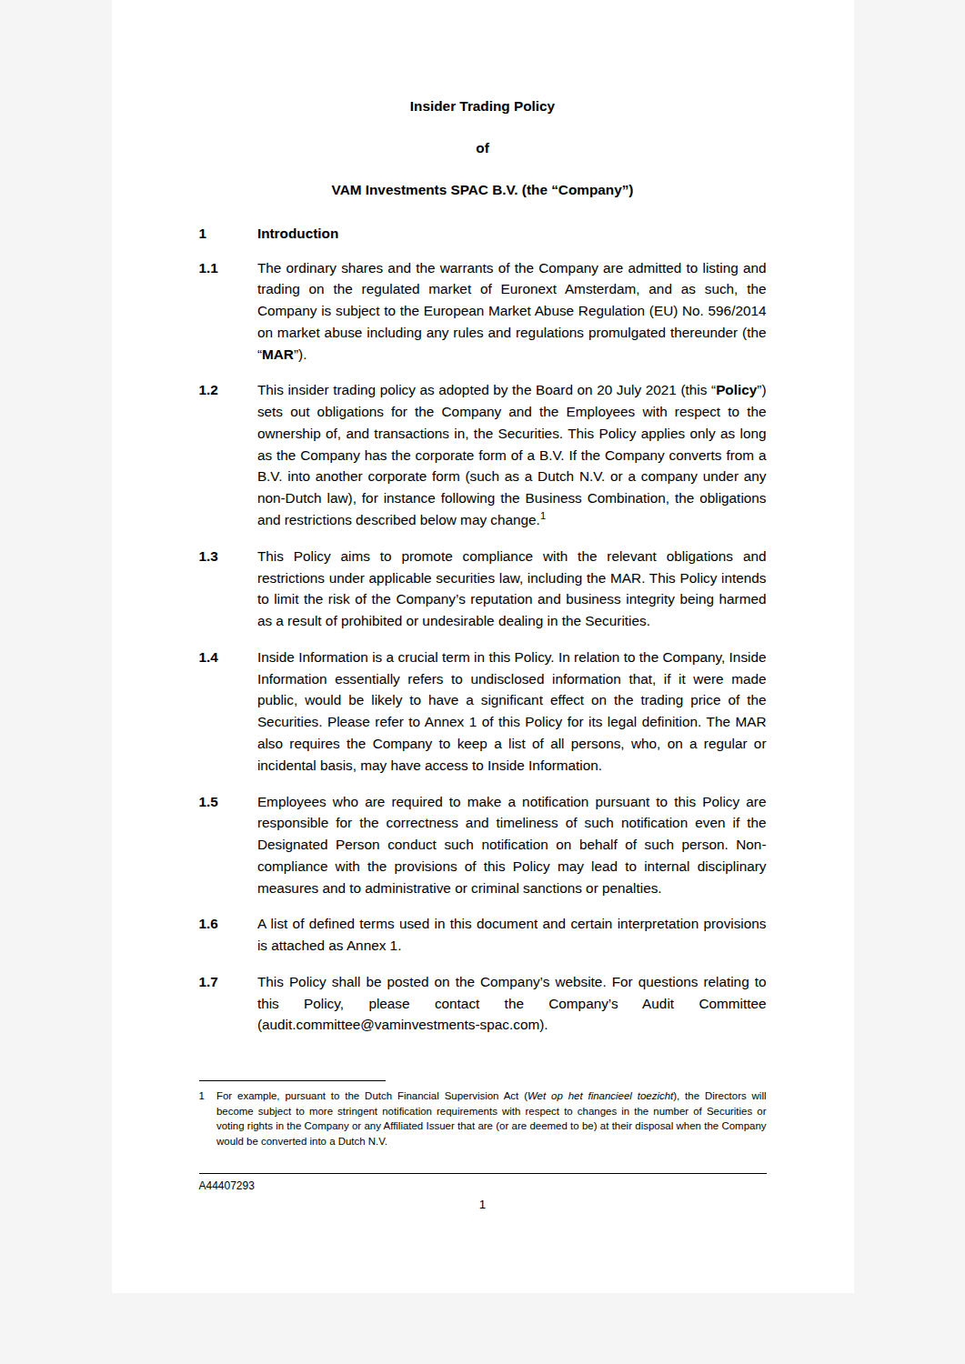Insider Trading Policy of VAM Investments SPAC B.V. (the “Company”)
1 Introduction
1.1
The ordinary shares and the warrants of the Company are admitted to listing and trading on the regulated market of Euronext Amsterdam, and as such, the Company is subject to the European Market Abuse Regulation (EU) No. 596/2014 on market abuse including any rules and regulations promulgated thereunder (the “MAR”).
1.2
This insider trading policy as adopted by the Board on 20 July 2021 (this “Policy”) sets out obligations for the Company and the Employees with respect to the ownership of, and transactions in, the Securities. This Policy applies only as long as the Company has the corporate form of a B.V. If the Company converts from a B.V. into another corporate form (such as a Dutch N.V. or a company under any non-Dutch law), for instance following the Business Combination, the obligations and restrictions described below may change.1
1.3
This Policy aims to promote compliance with the relevant obligations and restrictions under applicable securities law, including the MAR. This Policy intends to limit the risk of the Company’s reputation and business integrity being harmed as a result of prohibited or undesirable dealing in the Securities.
1.4
Inside Information is a crucial term in this Policy. In relation to the Company, Inside Information essentially refers to undisclosed information that, if it were made public, would be likely to have a significant effect on the trading price of the Securities. Please refer to Annex 1 of this Policy for its legal definition. The MAR also requires the Company to keep a list of all persons, who, on a regular or incidental basis, may have access to Inside Information.
1.5
Employees who are required to make a notification pursuant to this Policy are responsible for the correctness and timeliness of such notification even if the Designated Person conduct such notification on behalf of such person. Non-compliance with the provisions of this Policy may lead to internal disciplinary measures and to administrative or criminal sanctions or penalties.
1.6
A list of defined terms used in this document and certain interpretation provisions is attached as Annex 1.
1.7
This Policy shall be posted on the Company’s website. For questions relating to this Policy, please contact the Company’s Audit Committee (audit.committee@vaminvestments-spac.com).
1
For example, pursuant to the Dutch Financial Supervision Act (Wet op het financieel toezicht), the Directors will become subject to more stringent notification requirements with respect to changes in the number of Securities or voting rights in the Company or any Affiliated Issuer that are (or are deemed to be) at their disposal when the Company would be converted into a Dutch N.V.
A44407293
1